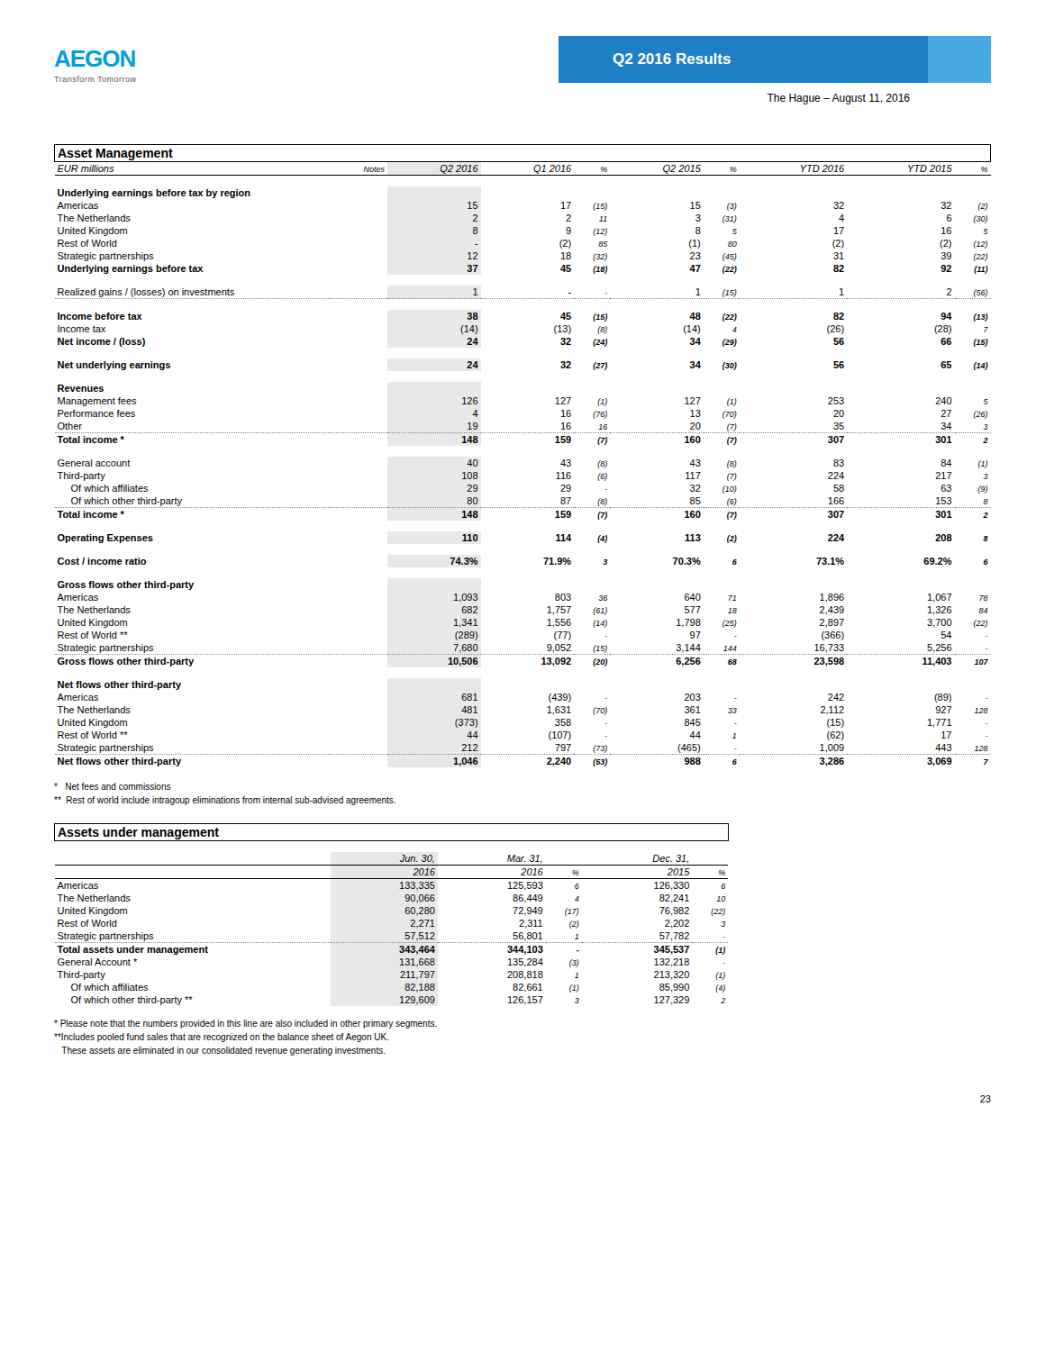AEGON
Transform Tomorrow
Q2 2016 Results
The Hague – August 11, 2016
| Asset Management | |
| EUR millions | Notes | Q2 2016 | Q1 2016 | % | Q2 2015 | % | YTD 2016 | YTD 2015 | % |
| Underlying earnings before tax by region | | | | | | | | | |
| Americas | | 15 | 17 | (15) | 15 | (3) | 32 | 32 | (2) |
| The Netherlands | | 2 | 2 | 11 | 3 | (31) | 4 | 6 | (30) |
| United Kingdom | | 8 | 9 | (12) | 8 | 5 | 17 | 16 | 5 |
| Rest of World | | - | (2) | 85 | (1) | 80 | (2) | (2) | (12) |
| Strategic partnerships | | 12 | 18 | (32) | 23 | (45) | 31 | 39 | (22) |
| Underlying earnings before tax | | 37 | 45 | (18) | 47 | (22) | 82 | 92 | (11) |
| Realized gains / (losses) on investments | | 1 | - | - | 1 | (15) | 1 | 2 | (56) |
| Income before tax | | 38 | 45 | (15) | 48 | (22) | 82 | 94 | (13) |
| Income tax | | (14) | (13) | (8) | (14) | 4 | (26) | (28) | 7 |
| Net income / (loss) | | 24 | 32 | (24) | 34 | (29) | 56 | 66 | (15) |
| Net underlying earnings | | 24 | 32 | (27) | 34 | (30) | 56 | 65 | (14) |
| Revenues | | | | | | | | | |
| Management fees | | 126 | 127 | (1) | 127 | (1) | 253 | 240 | 5 |
| Performance fees | | 4 | 16 | (76) | 13 | (70) | 20 | 27 | (26) |
| Other | | 19 | 16 | 16 | 20 | (7) | 35 | 34 | 3 |
| Total income * | | 148 | 159 | (7) | 160 | (7) | 307 | 301 | 2 |
| General account | | 40 | 43 | (8) | 43 | (8) | 83 | 84 | (1) |
| Third-party | | 108 | 116 | (6) | 117 | (7) | 224 | 217 | 3 |
| Of which affiliates | | 29 | 29 | - | 32 | (10) | 58 | 63 | (9) |
| Of which other third-party | | 80 | 87 | (8) | 85 | (6) | 166 | 153 | 8 |
| Total income * | | 148 | 159 | (7) | 160 | (7) | 307 | 301 | 2 |
| Operating Expenses | | 110 | 114 | (4) | 113 | (2) | 224 | 208 | 8 |
| Cost / income ratio | | 74.3% | 71.9% | 3 | 70.3% | 6 | 73.1% | 69.2% | 6 |
| Gross flows other third-party | | | | | | | | | |
| Americas | | 1,093 | 803 | 36 | 640 | 71 | 1,896 | 1,067 | 78 |
| The Netherlands | | 682 | 1,757 | (61) | 577 | 18 | 2,439 | 1,326 | 84 |
| United Kingdom | | 1,341 | 1,556 | (14) | 1,798 | (25) | 2,897 | 3,700 | (22) |
| Rest of World ** | | (289) | (77) | - | 97 | - | (366) | 54 | - |
| Strategic partnerships | | 7,680 | 9,052 | (15) | 3,144 | 144 | 16,733 | 5,256 | - |
| Gross flows other third-party | | 10,506 | 13,092 | (20) | 6,256 | 68 | 23,598 | 11,403 | 107 |
| Net flows other third-party | | | | | | | | | |
| Americas | | 681 | (439) | - | 203 | - | 242 | (89) | - |
| The Netherlands | | 481 | 1,631 | (70) | 361 | 33 | 2,112 | 927 | 128 |
| United Kingdom | | (373) | 358 | - | 845 | - | (15) | 1,771 | - |
| Rest of World ** | | 44 | (107) | - | 44 | 1 | (62) | 17 | - |
| Strategic partnerships | | 212 | 797 | (73) | (465) | - | 1,009 | 443 | 128 |
| Net flows other third-party | | 1,046 | 2,240 | (53) | 988 | 6 | 3,286 | 3,069 | 7 |
* Net fees and commissions
** Rest of world include intragoup eliminations from internal sub-advised agreements.
| Assets under management | |
| | Jun. 30, | Mar. 31, | | Dec. 31, | |
| | 2016 | 2016 | % | 2015 | % |
| Americas | 133,335 | 125,593 | 6 | 126,330 | 6 |
| The Netherlands | 90,066 | 86,449 | 4 | 82,241 | 10 |
| United Kingdom | 60,280 | 72,949 | (17) | 76,982 | (22) |
| Rest of World | 2,271 | 2,311 | (2) | 2,202 | 3 |
| Strategic partnerships | 57,512 | 56,801 | 1 | 57,782 | - |
| Total assets under management | 343,464 | 344,103 | - | 345,537 | (1) |
| General Account * | 131,668 | 135,284 | (3) | 132,218 | - |
| Third-party | 211,797 | 208,818 | 1 | 213,320 | (1) |
| Of which affiliates | 82,188 | 82,661 | (1) | 85,990 | (4) |
| Of which other third-party ** | 129,609 | 126,157 | 3 | 127,329 | 2 |
* Please note that the numbers provided in this line are also included in other primary segments.
**Includes pooled fund sales that are recognized on the balance sheet of Aegon UK.
These assets are eliminated in our consolidated revenue generating investments.
23